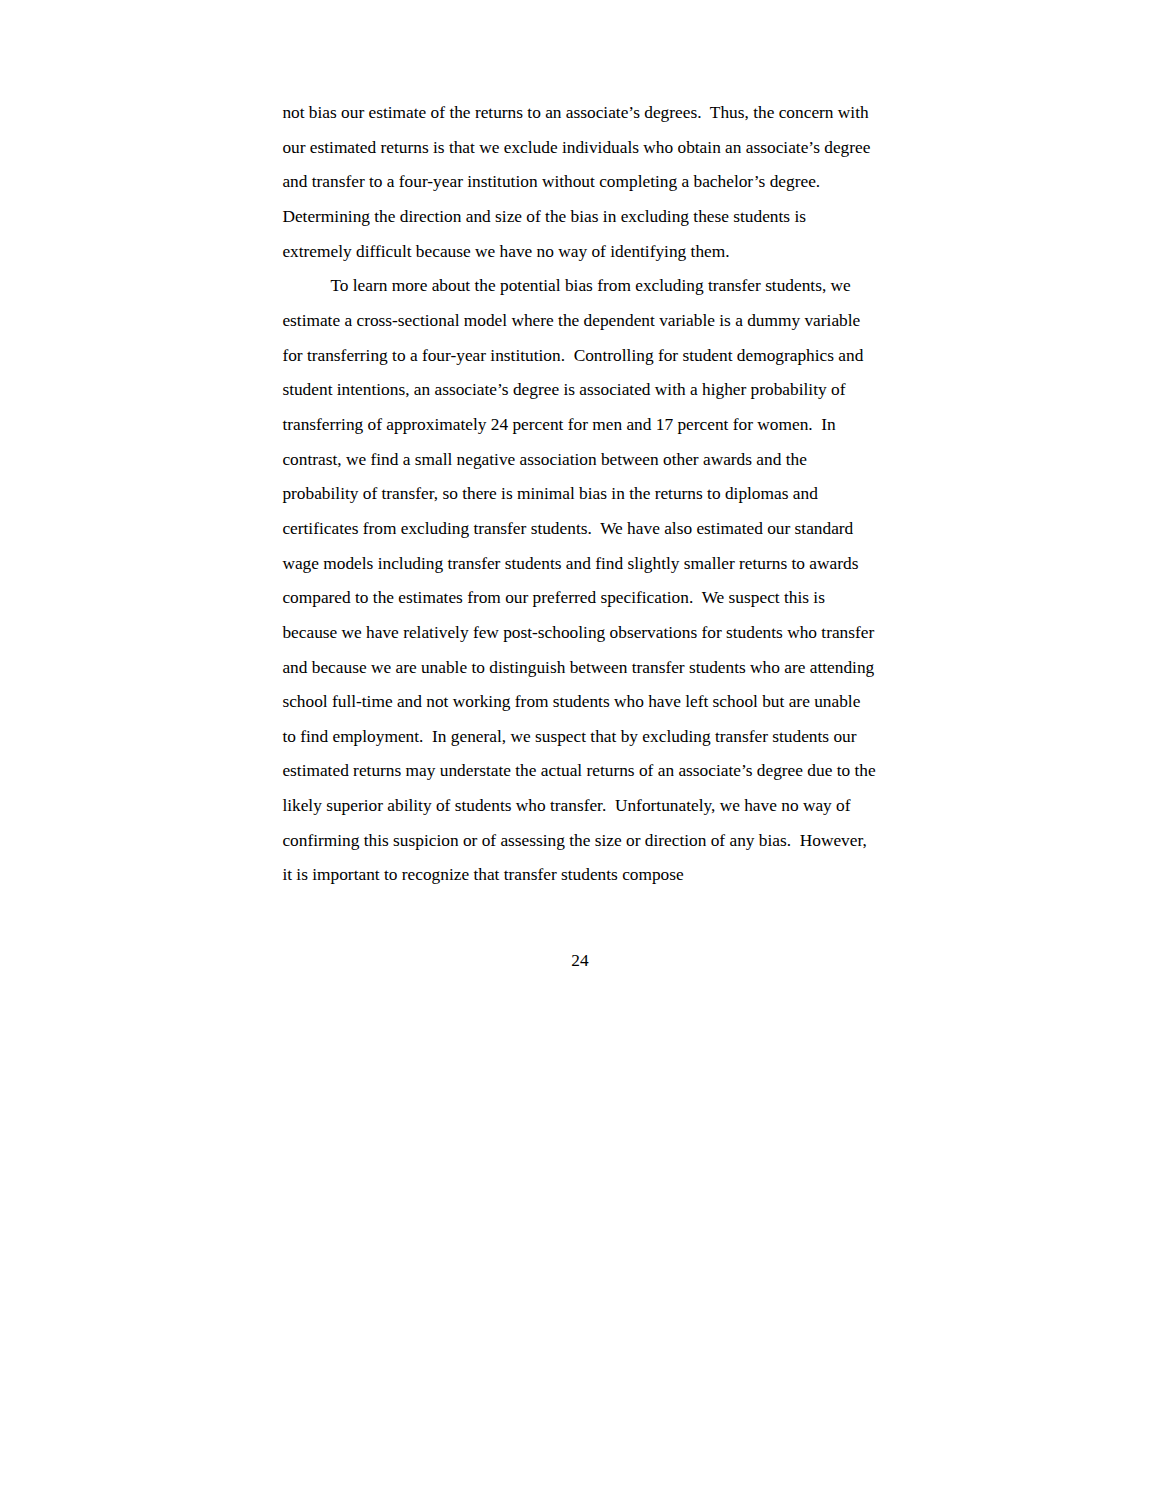not bias our estimate of the returns to an associate’s degrees. Thus, the concern with our estimated returns is that we exclude individuals who obtain an associate’s degree and transfer to a four-year institution without completing a bachelor’s degree. Determining the direction and size of the bias in excluding these students is extremely difficult because we have no way of identifying them.
To learn more about the potential bias from excluding transfer students, we estimate a cross-sectional model where the dependent variable is a dummy variable for transferring to a four-year institution. Controlling for student demographics and student intentions, an associate’s degree is associated with a higher probability of transferring of approximately 24 percent for men and 17 percent for women. In contrast, we find a small negative association between other awards and the probability of transfer, so there is minimal bias in the returns to diplomas and certificates from excluding transfer students. We have also estimated our standard wage models including transfer students and find slightly smaller returns to awards compared to the estimates from our preferred specification. We suspect this is because we have relatively few post-schooling observations for students who transfer and because we are unable to distinguish between transfer students who are attending school full-time and not working from students who have left school but are unable to find employment. In general, we suspect that by excluding transfer students our estimated returns may understate the actual returns of an associate’s degree due to the likely superior ability of students who transfer. Unfortunately, we have no way of confirming this suspicion or of assessing the size or direction of any bias. However, it is important to recognize that transfer students compose
24